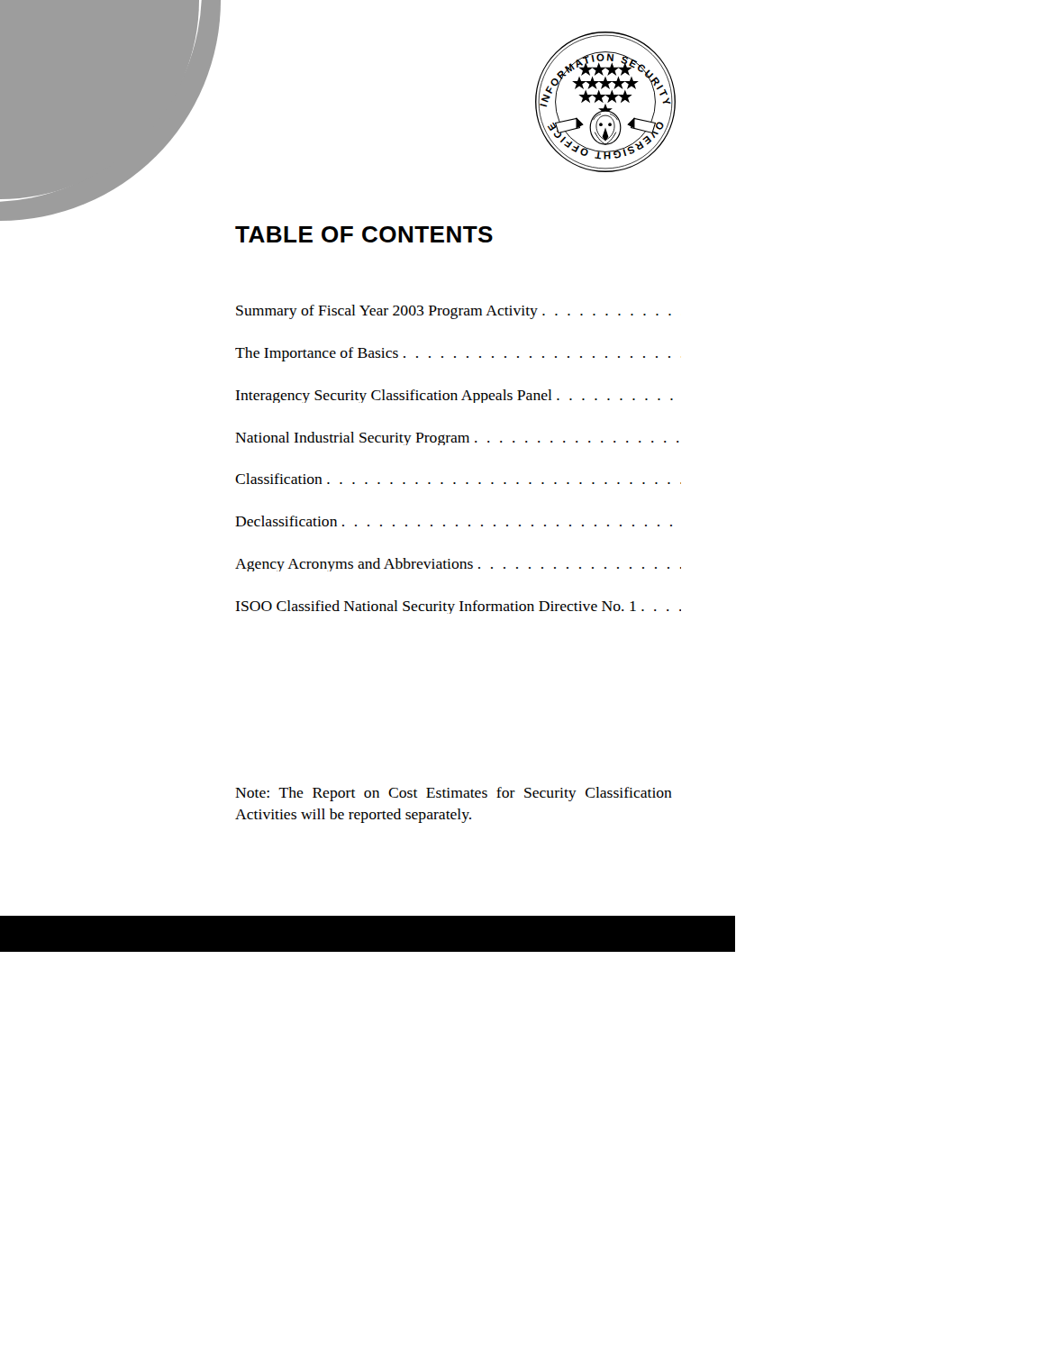INFORMATION SECURITY OVERSIGHT OFFICE
TABLE OF CONTENTS
Summary of Fiscal Year 2003 Program Activity . . . . . . . . . . . . . . . . . . . . . . . . . . . . . 4
The Importance of Basics . . . . . . . . . . . . . . . . . . . . . . . . . . . . . . . . . . . . . . . . . . . . . . . 5
Interagency Security Classification Appeals Panel . . . . . . . . . . . . . . . . . . . . . . . . . . 7
National Industrial Security Program . . . . . . . . . . . . . . . . . . . . . . . . . . . . . . . . . . . 10
Classification . . . . . . . . . . . . . . . . . . . . . . . . . . . . . . . . . . . . . . . . . . . . . . . . . . . . . . . . 11
Declassification . . . . . . . . . . . . . . . . . . . . . . . . . . . . . . . . . . . . . . . . . . . . . . . . . . . . . . 20
Agency Acronyms and Abbreviations . . . . . . . . . . . . . . . . . . . . . . . . . . . . . . . . . . . . 28
ISOO Classified National Security Information Directive No. 1 . . . . . . Back Pocket
Note: The Report on Cost Estimates for Security Classification Activities will be reported separately.